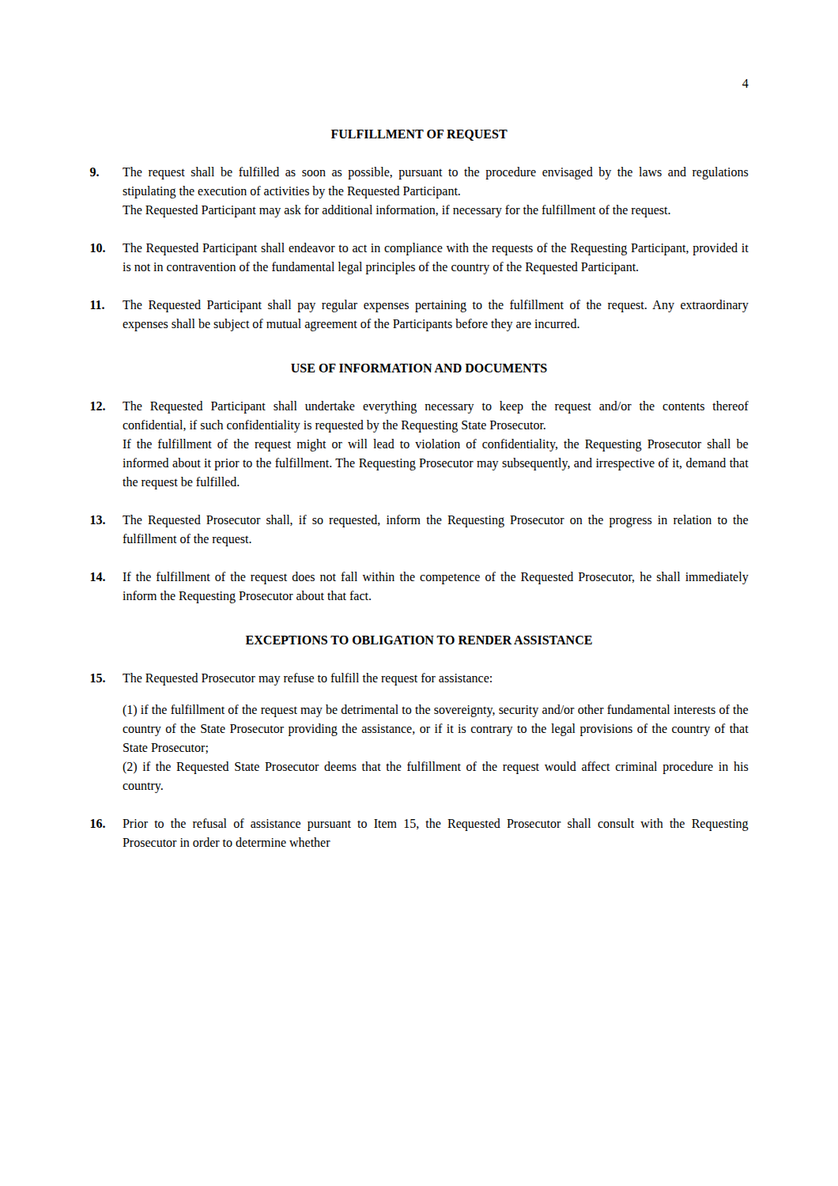4
Fulfillment of Request
9.
The request shall be fulfilled as soon as possible, pursuant to the procedure envisaged by the laws and regulations stipulating the execution of activities by the Requested Participant.
The Requested Participant may ask for additional information, if necessary for the fulfillment of the request.
10.
The Requested Participant shall endeavor to act in compliance with the requests of the Requesting Participant, provided it is not in contravention of the fundamental legal principles of the country of the Requested Participant.
11.
The Requested Participant shall pay regular expenses pertaining to the fulfillment of the request. Any extraordinary expenses shall be subject of mutual agreement of the Participants before they are incurred.
Use of Information and Documents
12.
The Requested Participant shall undertake everything necessary to keep the request and/or the contents thereof confidential, if such confidentiality is requested by the Requesting State Prosecutor.
If the fulfillment of the request might or will lead to violation of confidentiality, the Requesting Prosecutor shall be informed about it prior to the fulfillment. The Requesting Prosecutor may subsequently, and irrespective of it, demand that the request be fulfilled.
13.
The Requested Prosecutor shall, if so requested, inform the Requesting Prosecutor on the progress in relation to the fulfillment of the request.
14.
If the fulfillment of the request does not fall within the competence of the Requested Prosecutor, he shall immediately inform the Requesting Prosecutor about that fact.
Exceptions to Obligation to Render Assistance
15.
The Requested Prosecutor may refuse to fulfill the request for assistance:
(1) if the fulfillment of the request may be detrimental to the sovereignty, security and/or other fundamental interests of the country of the State Prosecutor providing the assistance, or if it is contrary to the legal provisions of the country of that State Prosecutor;
(2) if the Requested State Prosecutor deems that the fulfillment of the request would affect criminal procedure in his country.
16.
Prior to the refusal of assistance pursuant to Item 15, the Requested Prosecutor shall consult with the Requesting Prosecutor in order to determine whether